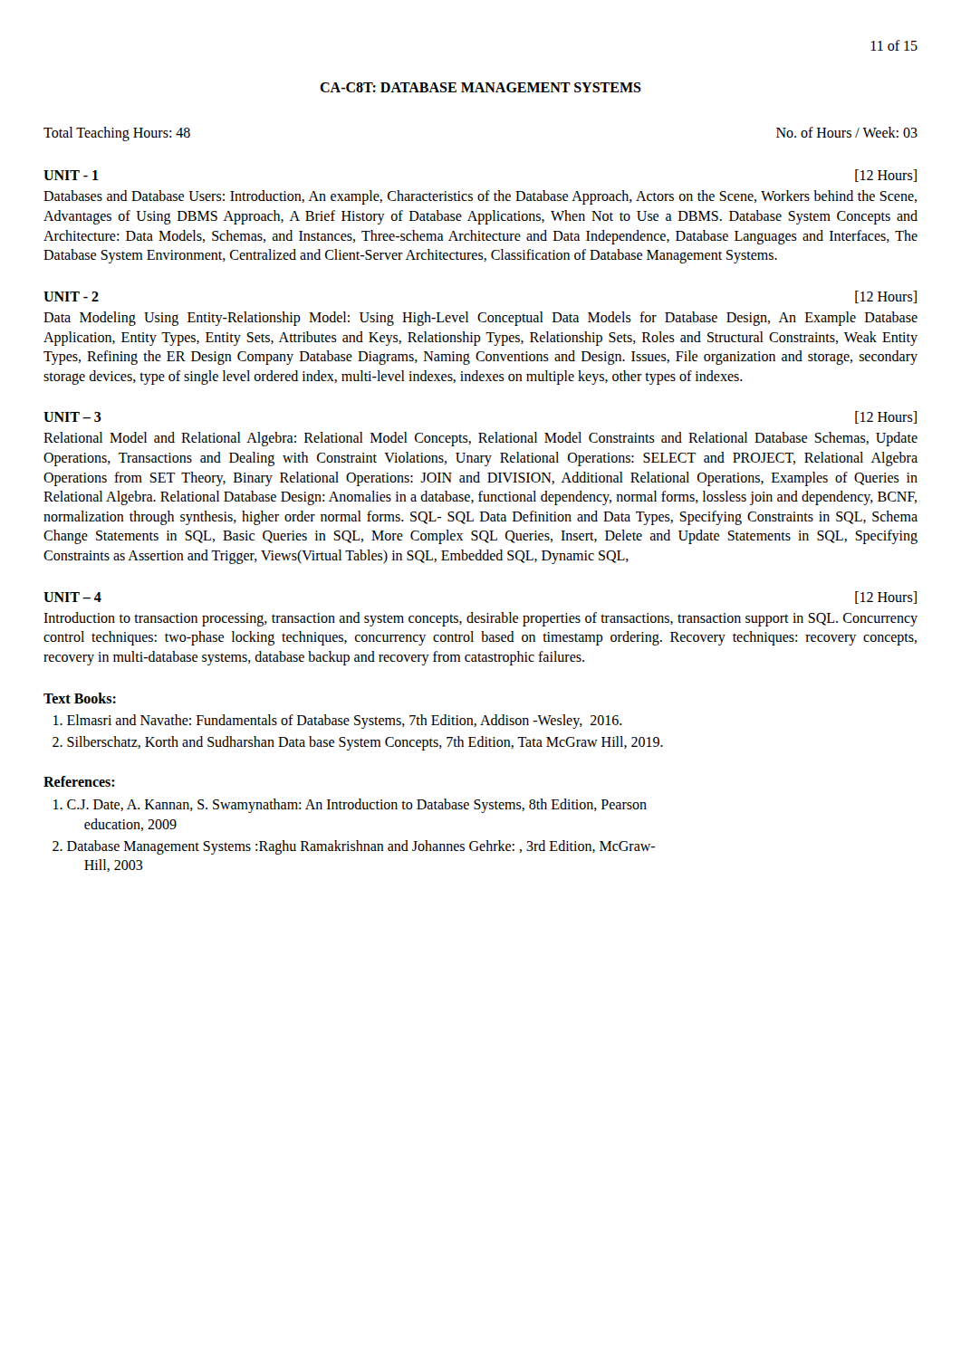11 of 15
CA-C8T: DATABASE MANAGEMENT SYSTEMS
Total Teaching Hours: 48 No. of Hours / Week: 03
UNIT - 1 [12 Hours]
Databases and Database Users: Introduction, An example, Characteristics of the Database Approach, Actors on the Scene, Workers behind the Scene, Advantages of Using DBMS Approach, A Brief History of Database Applications, When Not to Use a DBMS. Database System Concepts and Architecture: Data Models, Schemas, and Instances, Three-schema Architecture and Data Independence, Database Languages and Interfaces, The Database System Environment, Centralized and Client-Server Architectures, Classification of Database Management Systems.
UNIT - 2 [12 Hours]
Data Modeling Using Entity-Relationship Model: Using High-Level Conceptual Data Models for Database Design, An Example Database Application, Entity Types, Entity Sets, Attributes and Keys, Relationship Types, Relationship Sets, Roles and Structural Constraints, Weak Entity Types, Refining the ER Design Company Database Diagrams, Naming Conventions and Design. Issues, File organization and storage, secondary storage devices, type of single level ordered index, multi-level indexes, indexes on multiple keys, other types of indexes.
UNIT – 3 [12 Hours]
Relational Model and Relational Algebra: Relational Model Concepts, Relational Model Constraints and Relational Database Schemas, Update Operations, Transactions and Dealing with Constraint Violations, Unary Relational Operations: SELECT and PROJECT, Relational Algebra Operations from SET Theory, Binary Relational Operations: JOIN and DIVISION, Additional Relational Operations, Examples of Queries in Relational Algebra. Relational Database Design: Anomalies in a database, functional dependency, normal forms, lossless join and dependency, BCNF, normalization through synthesis, higher order normal forms. SQL- SQL Data Definition and Data Types, Specifying Constraints in SQL, Schema Change Statements in SQL, Basic Queries in SQL, More Complex SQL Queries, Insert, Delete and Update Statements in SQL, Specifying Constraints as Assertion and Trigger, Views(Virtual Tables) in SQL, Embedded SQL, Dynamic SQL,
UNIT – 4 [12 Hours]
Introduction to transaction processing, transaction and system concepts, desirable properties of transactions, transaction support in SQL. Concurrency control techniques: two-phase locking techniques, concurrency control based on timestamp ordering. Recovery techniques: recovery concepts, recovery in multi-database systems, database backup and recovery from catastrophic failures.
Text Books:
Elmasri and Navathe: Fundamentals of Database Systems, 7th Edition, Addison -Wesley, 2016.
Silberschatz, Korth and Sudharshan Data base System Concepts, 7th Edition, Tata McGraw Hill, 2019.
References:
C.J. Date, A. Kannan, S. Swamynatham: An Introduction to Database Systems, 8th Edition, Pearson education, 2009
Database Management Systems :Raghu Ramakrishnan and Johannes Gehrke: , 3rd Edition, McGraw-Hill, 2003